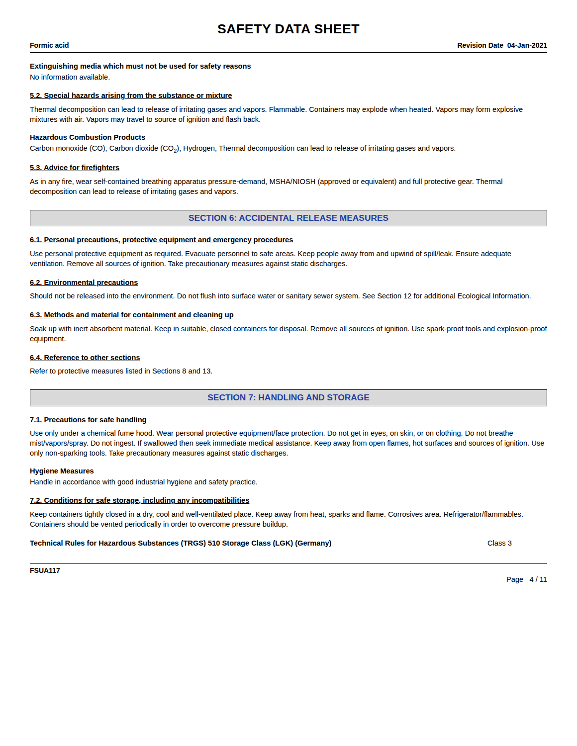SAFETY DATA SHEET
Formic acid Revision Date 04-Jan-2021
Extinguishing media which must not be used for safety reasons
No information available.
5.2. Special hazards arising from the substance or mixture
Thermal decomposition can lead to release of irritating gases and vapors. Flammable. Containers may explode when heated. Vapors may form explosive mixtures with air. Vapors may travel to source of ignition and flash back.
Hazardous Combustion Products
Carbon monoxide (CO), Carbon dioxide (CO2), Hydrogen, Thermal decomposition can lead to release of irritating gases and vapors.
5.3. Advice for firefighters
As in any fire, wear self-contained breathing apparatus pressure-demand, MSHA/NIOSH (approved or equivalent) and full protective gear. Thermal decomposition can lead to release of irritating gases and vapors.
SECTION 6: ACCIDENTAL RELEASE MEASURES
6.1. Personal precautions, protective equipment and emergency procedures
Use personal protective equipment as required. Evacuate personnel to safe areas. Keep people away from and upwind of spill/leak. Ensure adequate ventilation. Remove all sources of ignition. Take precautionary measures against static discharges.
6.2. Environmental precautions
Should not be released into the environment. Do not flush into surface water or sanitary sewer system. See Section 12 for additional Ecological Information.
6.3. Methods and material for containment and cleaning up
Soak up with inert absorbent material. Keep in suitable, closed containers for disposal. Remove all sources of ignition. Use spark-proof tools and explosion-proof equipment.
6.4. Reference to other sections
Refer to protective measures listed in Sections 8 and 13.
SECTION 7: HANDLING AND STORAGE
7.1. Precautions for safe handling
Use only under a chemical fume hood. Wear personal protective equipment/face protection. Do not get in eyes, on skin, or on clothing. Do not breathe mist/vapors/spray. Do not ingest. If swallowed then seek immediate medical assistance. Keep away from open flames, hot surfaces and sources of ignition. Use only non-sparking tools. Take precautionary measures against static discharges.
Hygiene Measures
Handle in accordance with good industrial hygiene and safety practice.
7.2. Conditions for safe storage, including any incompatibilities
Keep containers tightly closed in a dry, cool and well-ventilated place. Keep away from heat, sparks and flame. Corrosives area. Refrigerator/flammables. Containers should be vented periodically in order to overcome pressure buildup.
Technical Rules for Hazardous Substances (TRGS) 510 Storage Class (LGK) (Germany) Class 3
FSUA117
Page 4 / 11